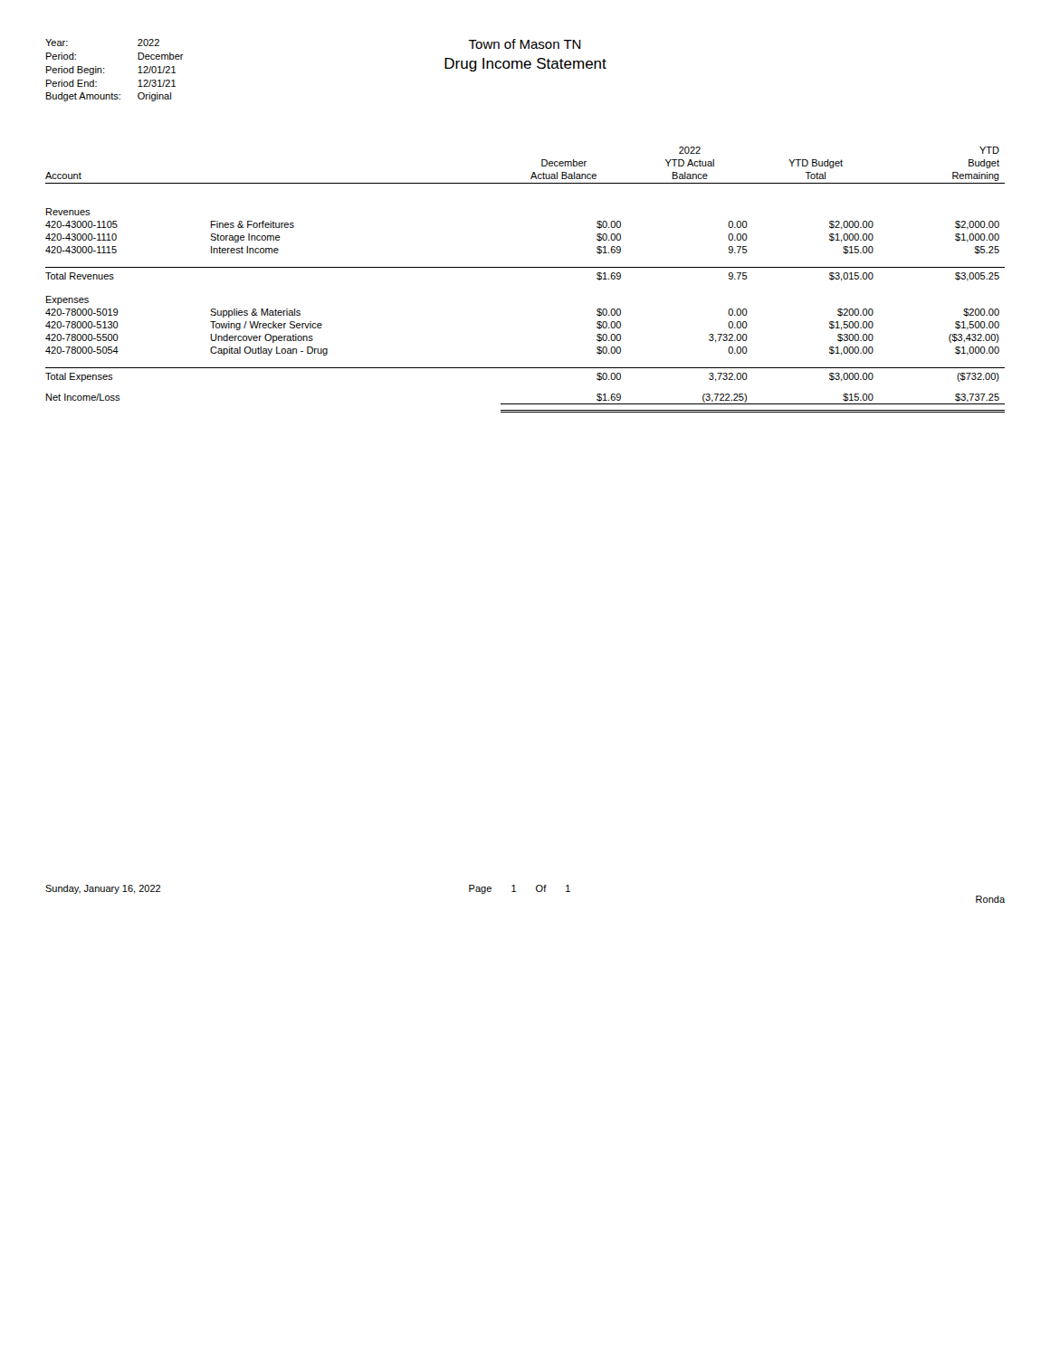Town of Mason TN
Drug Income Statement
| Year: | 2022 |
| Period: | December |
| Period Begin: | 12/01/21 |
| Period End: | 12/31/21 |
| Budget Amounts: | Original |
| | | | 2022 | | YTD |
| --- | --- | --- | --- | --- | --- |
| | | December | YTD Actual | YTD Budget | Budget |
| Account | | Actual Balance | Balance | Total | Remaining |
| Revenues |
| 420-43000-1105 | Fines & Forfeitures | $0.00 | 0.00 | $2,000.00 | $2,000.00 |
| 420-43000-1110 | Storage Income | $0.00 | 0.00 | $1,000.00 | $1,000.00 |
| 420-43000-1115 | Interest Income | $1.69 | 9.75 | $15.00 | $5.25 |
| Total Revenues | | $1.69 | 9.75 | $3,015.00 | $3,005.25 |
| Expenses |
| 420-78000-5019 | Supplies & Materials | $0.00 | 0.00 | $200.00 | $200.00 |
| 420-78000-5130 | Towing / Wrecker Service | $0.00 | 0.00 | $1,500.00 | $1,500.00 |
| 420-78000-5500 | Undercover Operations | $0.00 | 3,732.00 | $300.00 | ($3,432.00) |
| 420-78000-5054 | Capital Outlay Loan - Drug | $0.00 | 0.00 | $1,000.00 | $1,000.00 |
| Total Expenses | | $0.00 | 3,732.00 | $3,000.00 | ($732.00) |
| Net Income/Loss | | $1.69 | (3,722.25) | $15.00 | $3,737.25 |
Sunday, January 16, 2022
Page 1 Of 1
Ronda